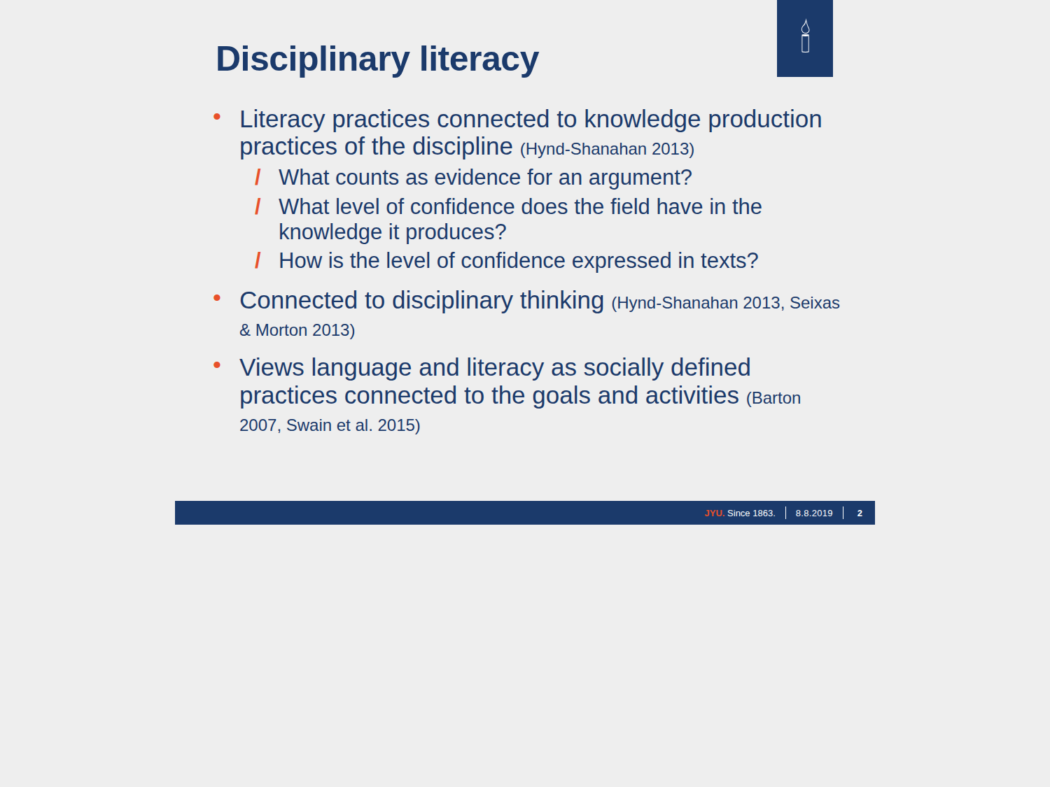🕯
Disciplinary literacy
Literacy practices connected to knowledge production practices of the discipline (Hynd-Shanahan 2013)
What counts as evidence for an argument?
What level of confidence does the field have in the knowledge it produces?
How is the level of confidence expressed in texts?
Connected to disciplinary thinking (Hynd-Shanahan 2013, Seixas & Morton 2013)
Views language and literacy as socially defined practices connected to the goals and activities (Barton 2007, Swain et al. 2015)
JYU. Since 1863. 8.8.2019 2